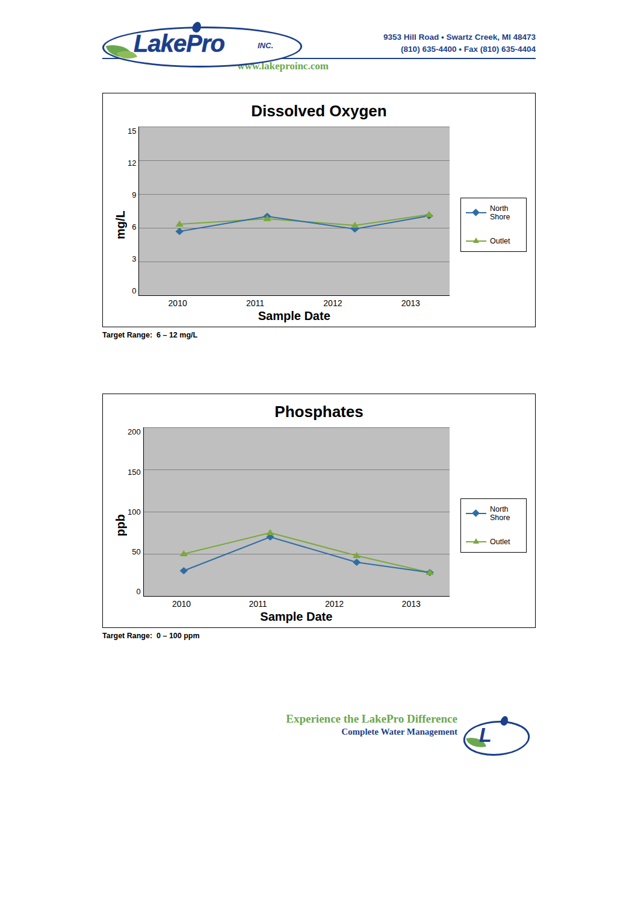Lake Pro
INC.
9353 Hill Road • Swartz Creek, MI 48473
(810) 635-4400 • Fax (810) 635-4404
www.lakeproinc.com
Dissolved Oxygen
mg/L
15
12
9
6
3
0
2010
2011
2012
2013
Sample Date
North
Shore
Outlet
Target Range: 6 – 12 mg/L
Phosphates
ppb
200
150
100
50
0
2010
2011
2012
2013
Sample Date
North
Shore
Outlet
Target Range: 0 – 100 ppm
Experience the LakePro Difference
Complete Water Management
L